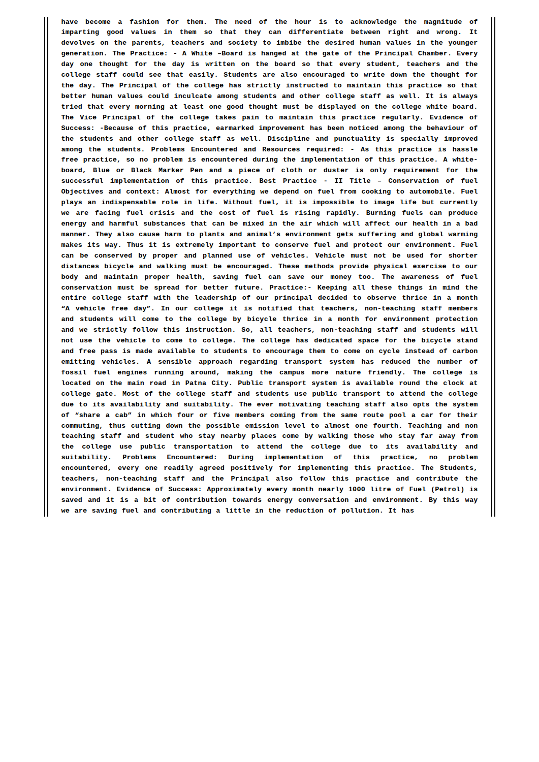have become a fashion for them. The need of the hour is to acknowledge the magnitude of imparting good values in them so that they can differentiate between right and wrong. It devolves on the parents, teachers and society to imbibe the desired human values in the younger generation. The Practice: - A White –Board is hanged at the gate of the Principal Chamber. Every day one thought for the day is written on the board so that every student, teachers and the college staff could see that easily. Students are also encouraged to write down the thought for the day. The Principal of the college has strictly instructed to maintain this practice so that better human values could inculcate among students and other college staff as well. It is always tried that every morning at least one good thought must be displayed on the college white board. The Vice Principal of the college takes pain to maintain this practice regularly. Evidence of Success: -Because of this practice, earmarked improvement has been noticed among the behaviour of the students and other college staff as well. Discipline and punctuality is specially improved among the students. Problems Encountered and Resources required: - As this practice is hassle free practice, so no problem is encountered during the implementation of this practice. A white-board, Blue or Black Marker Pen and a piece of cloth or duster is only requirement for the successful implementation of this practice. Best Practice - II Title – Conservation of fuel Objectives and context: Almost for everything we depend on fuel from cooking to automobile. Fuel plays an indispensable role in life. Without fuel, it is impossible to image life but currently we are facing fuel crisis and the cost of fuel is rising rapidly. Burning fuels can produce energy and harmful substances that can be mixed in the air which will affect our health in a bad manner. They also cause harm to plants and animal’s environment gets suffering and global warming makes its way. Thus it is extremely important to conserve fuel and protect our environment. Fuel can be conserved by proper and planned use of vehicles. Vehicle must not be used for shorter distances bicycle and walking must be encouraged. These methods provide physical exercise to our body and maintain proper health, saving fuel can save our money too. The awareness of fuel conservation must be spread for better future. Practice:- Keeping all these things in mind the entire college staff with the leadership of our principal decided to observe thrice in a month “A vehicle free day”. In our college it is notified that teachers, non-teaching staff members and students will come to the college by bicycle thrice in a month for environment protection and we strictly follow this instruction. So, all teachers, non-teaching staff and students will not use the vehicle to come to college. The college has dedicated space for the bicycle stand and free pass is made available to students to encourage them to come on cycle instead of carbon emitting vehicles. A sensible approach regarding transport system has reduced the number of fossil fuel engines running around, making the campus more nature friendly. The college is located on the main road in Patna City. Public transport system is available round the clock at college gate. Most of the college staff and students use public transport to attend the college due to its availability and suitability. The ever motivating teaching staff also opts the system of “share a cab” in which four or five members coming from the same route pool a car for their commuting, thus cutting down the possible emission level to almost one fourth. Teaching and non teaching staff and student who stay nearby places come by walking those who stay far away from the college use public transportation to attend the college due to its availability and suitability. Problems Encountered: During implementation of this practice, no problem encountered, every one readily agreed positively for implementing this practice. The Students, teachers, non-teaching staff and the Principal also follow this practice and contribute the environment. Evidence of Success: Approximately every month nearly 1000 litre of Fuel (Petrol) is saved and it is a bit of contribution towards energy conversation and environment. By this way we are saving fuel and contributing a little in the reduction of pollution. It has